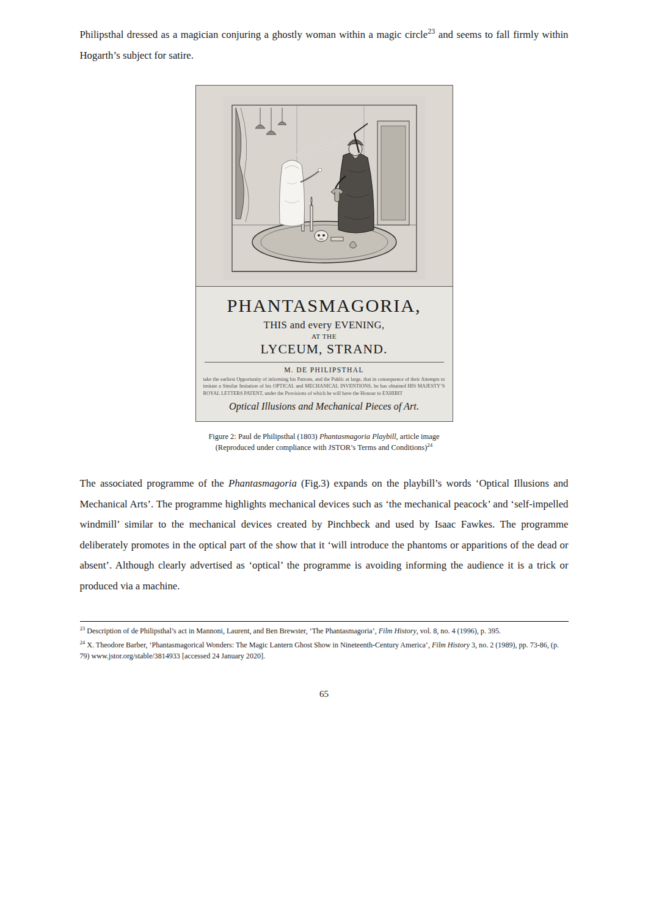Philipsthal dressed as a magician conjuring a ghostly woman within a magic circle23 and seems to fall firmly within Hogarth’s subject for satire.
PHANTASMAGORIA,
THIS and every EVENING,
AT THE
LYCEUM, STRAND.
M. DE PHILIPSTHAL
take the earliest Opportunity of informing his Patrons, and the Public at large, that in consequence of their Attempts to imitate a Similar Imitation of his OPTICAL and MECHANICAL INVENTIONS, he has obtained HIS MAJESTY’S ROYAL LETTERS PATENT, under the Provisions of which he will have the Honour to EXHIBIT
Optical Illusions and Mechanical Pieces of Art.
Figure 2: Paul de Philipsthal (1803) Phantasmagoria Playbill, article image
(Reproduced under compliance with JSTOR’s Terms and Conditions)24
The associated programme of the Phantasmagoria (Fig.3) expands on the playbill’s words ‘Optical Illusions and Mechanical Arts’. The programme highlights mechanical devices such as ‘the mechanical peacock’ and ‘self-impelled windmill’ similar to the mechanical devices created by Pinchbeck and used by Isaac Fawkes. The programme deliberately promotes in the optical part of the show that it ‘will introduce the phantoms or apparitions of the dead or absent’. Although clearly advertised as ‘optical’ the programme is avoiding informing the audience it is a trick or produced via a machine.
23 Description of de Philipsthal’s act in Mannoni, Laurent, and Ben Brewster, ‘The Phantasmagoria’, Film History, vol. 8, no. 4 (1996), p. 395.
24 X. Theodore Barber, ‘Phantasmagorical Wonders: The Magic Lantern Ghost Show in Nineteenth-Century America’, Film History 3, no. 2 (1989), pp. 73-86, (p. 79) www.jstor.org/stable/3814933 [accessed 24 January 2020].
65